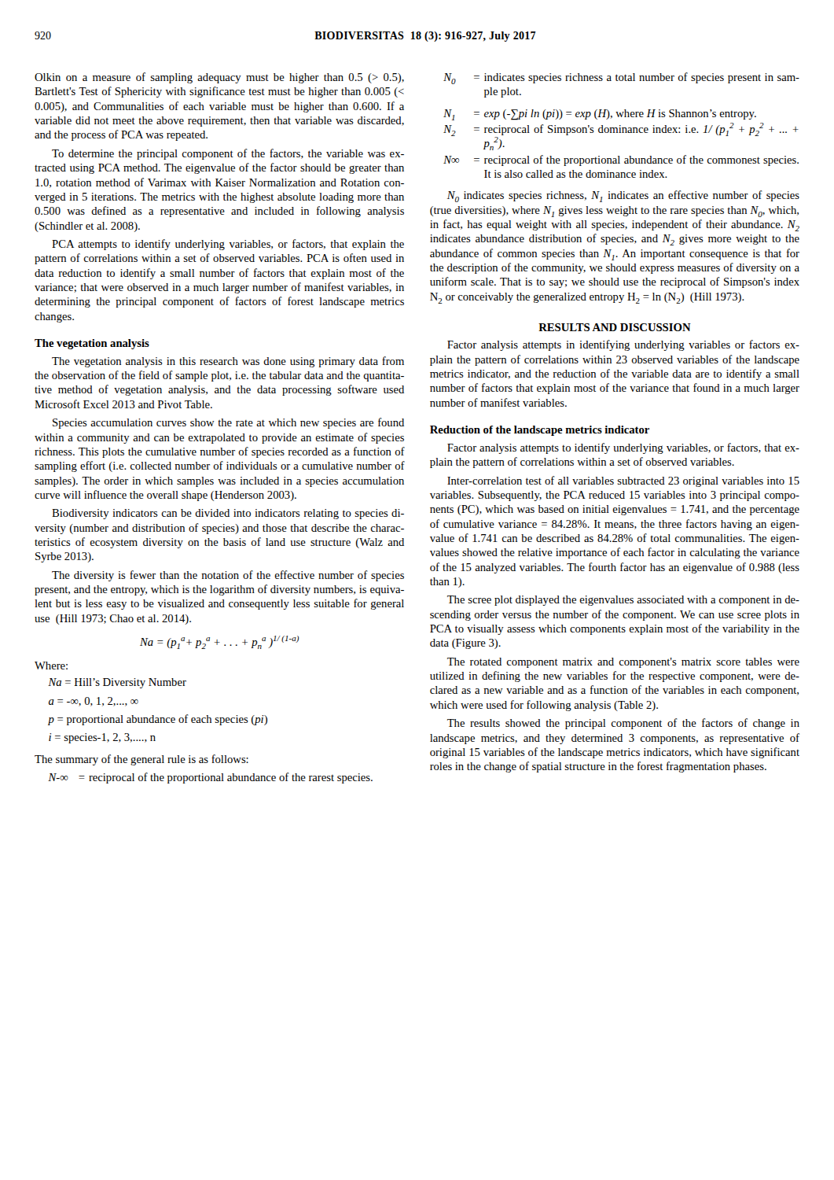920 BIODIVERSITAS 18 (3): 916-927, July 2017
Olkin on a measure of sampling adequacy must be higher than 0.5 (> 0.5), Bartlett's Test of Sphericity with significance test must be higher than 0.005 (< 0.005), and Communalities of each variable must be higher than 0.600. If a variable did not meet the above requirement, then that variable was discarded, and the process of PCA was repeated.
To determine the principal component of the factors, the variable was extracted using PCA method. The eigenvalue of the factor should be greater than 1.0, rotation method of Varimax with Kaiser Normalization and Rotation converged in 5 iterations. The metrics with the highest absolute loading more than 0.500 was defined as a representative and included in following analysis (Schindler et al. 2008).
PCA attempts to identify underlying variables, or factors, that explain the pattern of correlations within a set of observed variables. PCA is often used in data reduction to identify a small number of factors that explain most of the variance; that were observed in a much larger number of manifest variables, in determining the principal component of factors of forest landscape metrics changes.
The vegetation analysis
The vegetation analysis in this research was done using primary data from the observation of the field of sample plot, i.e. the tabular data and the quantitative method of vegetation analysis, and the data processing software used Microsoft Excel 2013 and Pivot Table.
Species accumulation curves show the rate at which new species are found within a community and can be extrapolated to provide an estimate of species richness. This plots the cumulative number of species recorded as a function of sampling effort (i.e. collected number of individuals or a cumulative number of samples). The order in which samples was included in a species accumulation curve will influence the overall shape (Henderson 2003).
Biodiversity indicators can be divided into indicators relating to species diversity (number and distribution of species) and those that describe the characteristics of ecosystem diversity on the basis of land use structure (Walz and Syrbe 2013).
The diversity is fewer than the notation of the effective number of species present, and the entropy, which is the logarithm of diversity numbers, is equivalent but is less easy to be visualized and consequently less suitable for general use (Hill 1973; Chao et al. 2014).
Na = (p1a+ p2a + . . . + pna )1/ (1-a)
Where:
Na = Hill’s Diversity Number
a = -∞, 0, 1, 2,..., ∞
p = proportional abundance of each species (pi)
i = species-1, 2, 3,...., n
The summary of the general rule is as follows:
N-∞
=
reciprocal of the proportional abundance of the rarest species.
N0
=
indicates species richness a total number of species present in sample plot.
N1
=
exp (-∑pi ln (pi)) = exp (H), where H is Shannon’s entropy.
N2
=
reciprocal of Simpson's dominance index: i.e. 1/ (p12 + p22 + ... + pn2).
N∞
=
reciprocal of the proportional abundance of the commonest species. It is also called as the dominance index.
N0 indicates species richness, N1 indicates an effective number of species (true diversities), where N1 gives less weight to the rare species than N0, which, in fact, has equal weight with all species, independent of their abundance. N2 indicates abundance distribution of species, and N2 gives more weight to the abundance of common species than N1. An important consequence is that for the description of the community, we should express measures of diversity on a uniform scale. That is to say; we should use the reciprocal of Simpson's index N2 or conceivably the generalized entropy H2 = ln (N2) (Hill 1973).
RESULTS AND DISCUSSION
Factor analysis attempts in identifying underlying variables or factors explain the pattern of correlations within 23 observed variables of the landscape metrics indicator, and the reduction of the variable data are to identify a small number of factors that explain most of the variance that found in a much larger number of manifest variables.
Reduction of the landscape metrics indicator
Factor analysis attempts to identify underlying variables, or factors, that explain the pattern of correlations within a set of observed variables.
Inter-correlation test of all variables subtracted 23 original variables into 15 variables. Subsequently, the PCA reduced 15 variables into 3 principal components (PC), which was based on initial eigenvalues = 1.741, and the percentage of cumulative variance = 84.28%. It means, the three factors having an eigenvalue of 1.741 can be described as 84.28% of total communalities. The eigenvalues showed the relative importance of each factor in calculating the variance of the 15 analyzed variables. The fourth factor has an eigenvalue of 0.988 (less than 1).
The scree plot displayed the eigenvalues associated with a component in descending order versus the number of the component. We can use scree plots in PCA to visually assess which components explain most of the variability in the data (Figure 3).
The rotated component matrix and component's matrix score tables were utilized in defining the new variables for the respective component, were declared as a new variable and as a function of the variables in each component, which were used for following analysis (Table 2).
The results showed the principal component of the factors of change in landscape metrics, and they determined 3 components, as representative of original 15 variables of the landscape metrics indicators, which have significant roles in the change of spatial structure in the forest fragmentation phases.